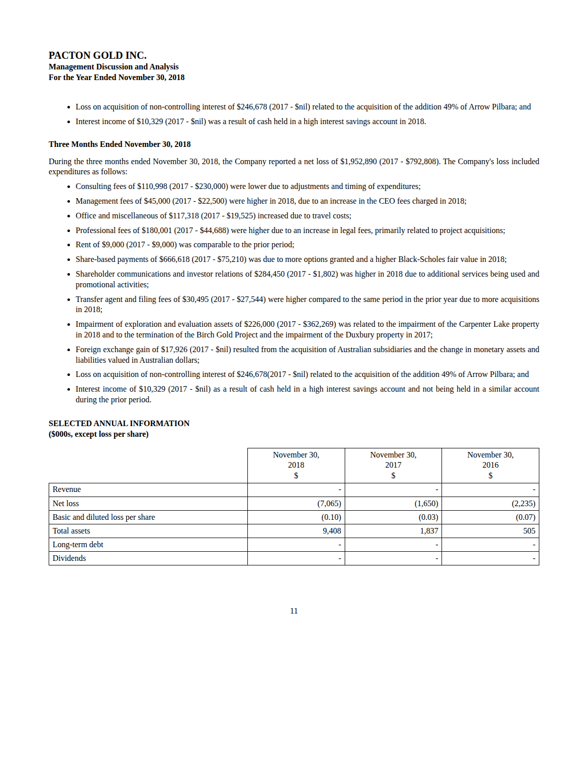PACTON GOLD INC.
Management Discussion and Analysis
For the Year Ended November 30, 2018
Loss on acquisition of non-controlling interest of $246,678 (2017 - $nil) related to the acquisition of the addition 49% of Arrow Pilbara; and
Interest income of $10,329 (2017 - $nil) was a result of cash held in a high interest savings account in 2018.
Three Months Ended November 30, 2018
During the three months ended November 30, 2018, the Company reported a net loss of $1,952,890 (2017 - $792,808). The Company's loss included expenditures as follows:
Consulting fees of $110,998 (2017 - $230,000) were lower due to adjustments and timing of expenditures;
Management fees of $45,000 (2017 - $22,500) were higher in 2018, due to an increase in the CEO fees charged in 2018;
Office and miscellaneous of $117,318 (2017 - $19,525) increased due to travel costs;
Professional fees of $180,001 (2017 - $44,688) were higher due to an increase in legal fees, primarily related to project acquisitions;
Rent of $9,000 (2017 - $9,000) was comparable to the prior period;
Share-based payments of $666,618 (2017 - $75,210) was due to more options granted and a higher Black-Scholes fair value in 2018;
Shareholder communications and investor relations of $284,450 (2017 - $1,802) was higher in 2018 due to additional services being used and promotional activities;
Transfer agent and filing fees of $30,495 (2017 - $27,544) were higher compared to the same period in the prior year due to more acquisitions in 2018;
Impairment of exploration and evaluation assets of $226,000 (2017 - $362,269) was related to the impairment of the Carpenter Lake property in 2018 and to the termination of the Birch Gold Project and the impairment of the Duxbury property in 2017;
Foreign exchange gain of $17,926 (2017 - $nil) resulted from the acquisition of Australian subsidiaries and the change in monetary assets and liabilities valued in Australian dollars;
Loss on acquisition of non-controlling interest of $246,678(2017 - $nil) related to the acquisition of the addition 49% of Arrow Pilbara; and
Interest income of $10,329 (2017 - $nil) as a result of cash held in a high interest savings account and not being held in a similar account during the prior period.
SELECTED ANNUAL INFORMATION
($000s, except loss per share)
| | November 30, 2018 $ | November 30, 2017 $ | November 30, 2016 $ |
| --- | --- | --- | --- |
| Revenue | - | - | - |
| Net loss | (7,065) | (1,650) | (2,235) |
| Basic and diluted loss per share | (0.10) | (0.03) | (0.07) |
| Total assets | 9,408 | 1,837 | 505 |
| Long-term debt | - | - | - |
| Dividends | - | - | - |
11